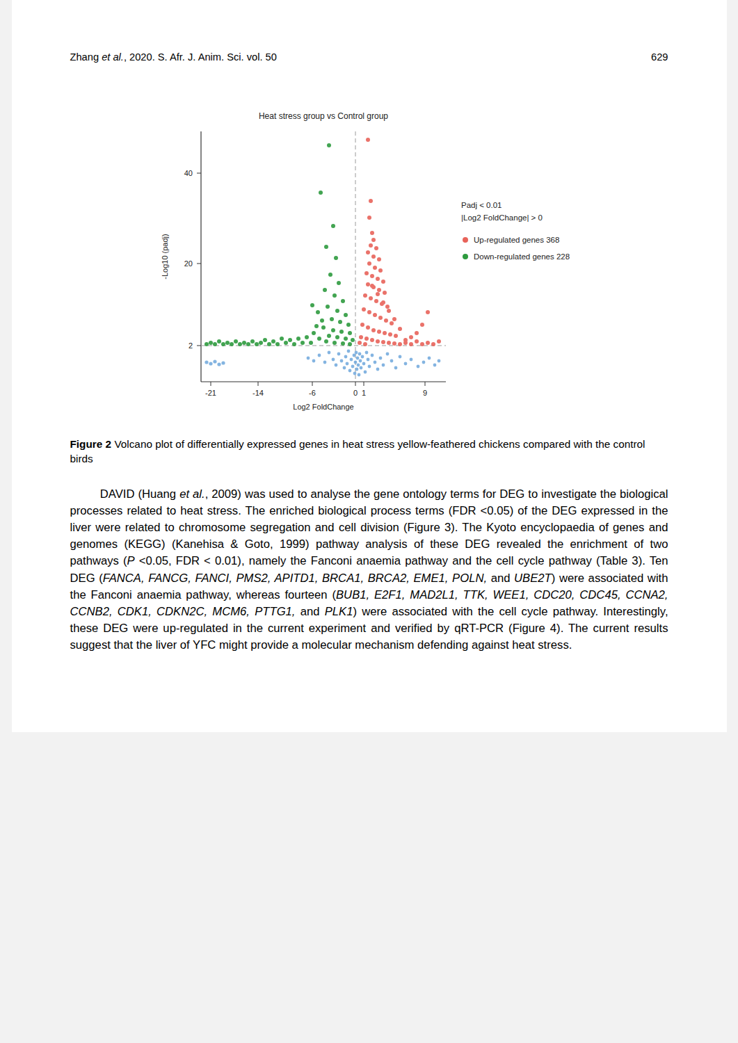Zhang et al., 2020. S. Afr. J. Anim. Sci. vol. 50 629
Heat stress group vs Control group 40 20 2 -Log10 (padj) -21 -14 -6 0 1 9 Log2 FoldChange Padj < 0.01 |Log2 FoldChange| > 0 Up-regulated genes 368 Down-regulated genes 228
Figure 2 Volcano plot of differentially expressed genes in heat stress yellow-feathered chickens compared with the control birds
DAVID (Huang et al., 2009) was used to analyse the gene ontology terms for DEG to investigate the biological processes related to heat stress. The enriched biological process terms (FDR <0.05) of the DEG expressed in the liver were related to chromosome segregation and cell division (Figure 3). The Kyoto encyclopaedia of genes and genomes (KEGG) (Kanehisa & Goto, 1999) pathway analysis of these DEG revealed the enrichment of two pathways (P <0.05, FDR < 0.01), namely the Fanconi anaemia pathway and the cell cycle pathway (Table 3). Ten DEG (FANCA, FANCG, FANCI, PMS2, APITD1, BRCA1, BRCA2, EME1, POLN, and UBE2T) were associated with the Fanconi anaemia pathway, whereas fourteen (BUB1, E2F1, MAD2L1, TTK, WEE1, CDC20, CDC45, CCNA2, CCNB2, CDK1, CDKN2C, MCM6, PTTG1, and PLK1) were associated with the cell cycle pathway. Interestingly, these DEG were up-regulated in the current experiment and verified by qRT-PCR (Figure 4). The current results suggest that the liver of YFC might provide a molecular mechanism defending against heat stress.